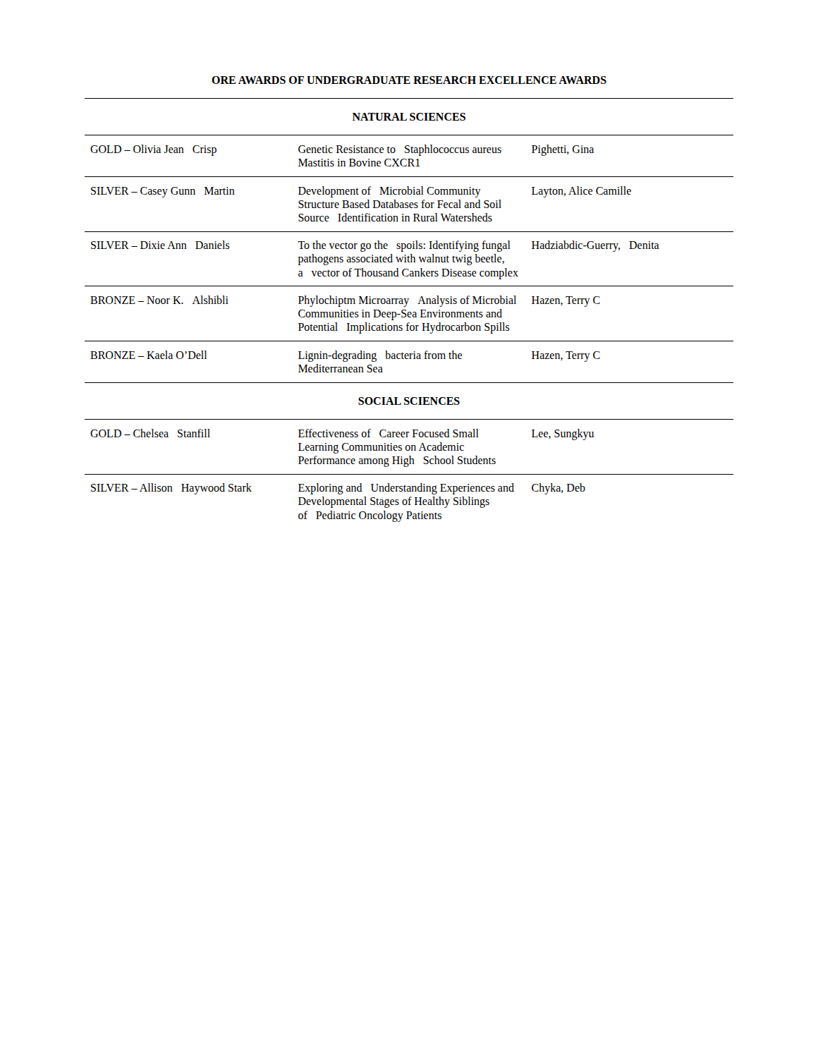ORE AWARDS OF UNDERGRADUATE RESEARCH EXCELLENCE AWARDS
| NATURAL SCIENCES |
| --- |
| GOLD – Olivia Jean Crisp | Genetic Resistance to Staphlococcus aureus Mastitis in Bovine CXCR1 | Pighetti, Gina |
| SILVER – Casey Gunn Martin | Development of Microbial Community Structure Based Databases for Fecal and Soil Source Identification in Rural Watersheds | Layton, Alice Camille |
| SILVER – Dixie Ann Daniels | To the vector go the spoils: Identifying fungal pathogens associated with walnut twig beetle, a vector of Thousand Cankers Disease complex | Hadziabdic-Guerry, Denita |
| BRONZE – Noor K. Alshibli | Phylochiptm Microarray Analysis of Microbial Communities in Deep-Sea Environments and Potential Implications for Hydrocarbon Spills | Hazen, Terry C |
| BRONZE – Kaela O’Dell | Lignin-degrading bacteria from the Mediterranean Sea | Hazen, Terry C |
| SOCIAL SCIENCES |
| GOLD – Chelsea Stanfill | Effectiveness of Career Focused Small Learning Communities on Academic Performance among High School Students | Lee, Sungkyu |
| SILVER – Allison Haywood Stark | Exploring and Understanding Experiences and Developmental Stages of Healthy Siblings of Pediatric Oncology Patients | Chyka, Deb |